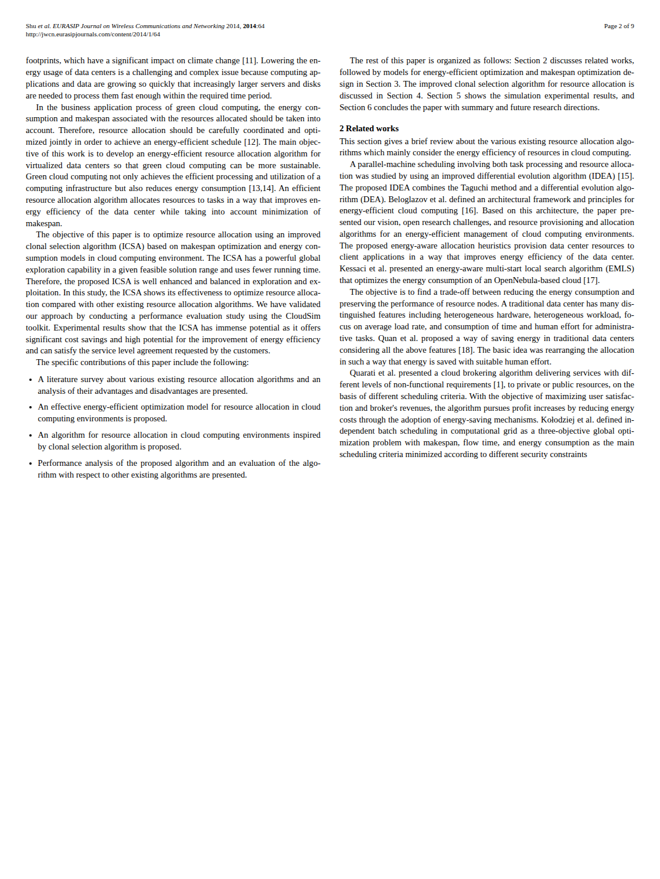Shu et al. EURASIP Journal on Wireless Communications and Networking 2014, 2014:64
http://jwcn.eurasipjournals.com/content/2014/1/64
Page 2 of 9
footprints, which have a significant impact on climate change [11]. Lowering the energy usage of data centers is a challenging and complex issue because computing applications and data are growing so quickly that increasingly larger servers and disks are needed to process them fast enough within the required time period.
In the business application process of green cloud computing, the energy consumption and makespan associated with the resources allocated should be taken into account. Therefore, resource allocation should be carefully coordinated and optimized jointly in order to achieve an energy-efficient schedule [12]. The main objective of this work is to develop an energy-efficient resource allocation algorithm for virtualized data centers so that green cloud computing can be more sustainable. Green cloud computing not only achieves the efficient processing and utilization of a computing infrastructure but also reduces energy consumption [13,14]. An efficient resource allocation algorithm allocates resources to tasks in a way that improves energy efficiency of the data center while taking into account minimization of makespan.
The objective of this paper is to optimize resource allocation using an improved clonal selection algorithm (ICSA) based on makespan optimization and energy consumption models in cloud computing environment. The ICSA has a powerful global exploration capability in a given feasible solution range and uses fewer running time. Therefore, the proposed ICSA is well enhanced and balanced in exploration and exploitation. In this study, the ICSA shows its effectiveness to optimize resource allocation compared with other existing resource allocation algorithms. We have validated our approach by conducting a performance evaluation study using the CloudSim toolkit. Experimental results show that the ICSA has immense potential as it offers significant cost savings and high potential for the improvement of energy efficiency and can satisfy the service level agreement requested by the customers.
The specific contributions of this paper include the following:
A literature survey about various existing resource allocation algorithms and an analysis of their advantages and disadvantages are presented.
An effective energy-efficient optimization model for resource allocation in cloud computing environments is proposed.
An algorithm for resource allocation in cloud computing environments inspired by clonal selection algorithm is proposed.
Performance analysis of the proposed algorithm and an evaluation of the algorithm with respect to other existing algorithms are presented.
The rest of this paper is organized as follows: Section 2 discusses related works, followed by models for energy-efficient optimization and makespan optimization design in Section 3. The improved clonal selection algorithm for resource allocation is discussed in Section 4. Section 5 shows the simulation experimental results, and Section 6 concludes the paper with summary and future research directions.
2 Related works
This section gives a brief review about the various existing resource allocation algorithms which mainly consider the energy efficiency of resources in cloud computing.
A parallel-machine scheduling involving both task processing and resource allocation was studied by using an improved differential evolution algorithm (IDEA) [15]. The proposed IDEA combines the Taguchi method and a differential evolution algorithm (DEA). Beloglazov et al. defined an architectural framework and principles for energy-efficient cloud computing [16]. Based on this architecture, the paper presented our vision, open research challenges, and resource provisioning and allocation algorithms for an energy-efficient management of cloud computing environments. The proposed energy-aware allocation heuristics provision data center resources to client applications in a way that improves energy efficiency of the data center. Kessaci et al. presented an energy-aware multi-start local search algorithm (EMLS) that optimizes the energy consumption of an OpenNebula-based cloud [17].
The objective is to find a trade-off between reducing the energy consumption and preserving the performance of resource nodes. A traditional data center has many distinguished features including heterogeneous hardware, heterogeneous workload, focus on average load rate, and consumption of time and human effort for administrative tasks. Quan et al. proposed a way of saving energy in traditional data centers considering all the above features [18]. The basic idea was rearranging the allocation in such a way that energy is saved with suitable human effort.
Quarati et al. presented a cloud brokering algorithm delivering services with different levels of non-functional requirements [1], to private or public resources, on the basis of different scheduling criteria. With the objective of maximizing user satisfaction and broker's revenues, the algorithm pursues profit increases by reducing energy costs through the adoption of energy-saving mechanisms. Kołodziej et al. defined independent batch scheduling in computational grid as a three-objective global optimization problem with makespan, flow time, and energy consumption as the main scheduling criteria minimized according to different security constraints